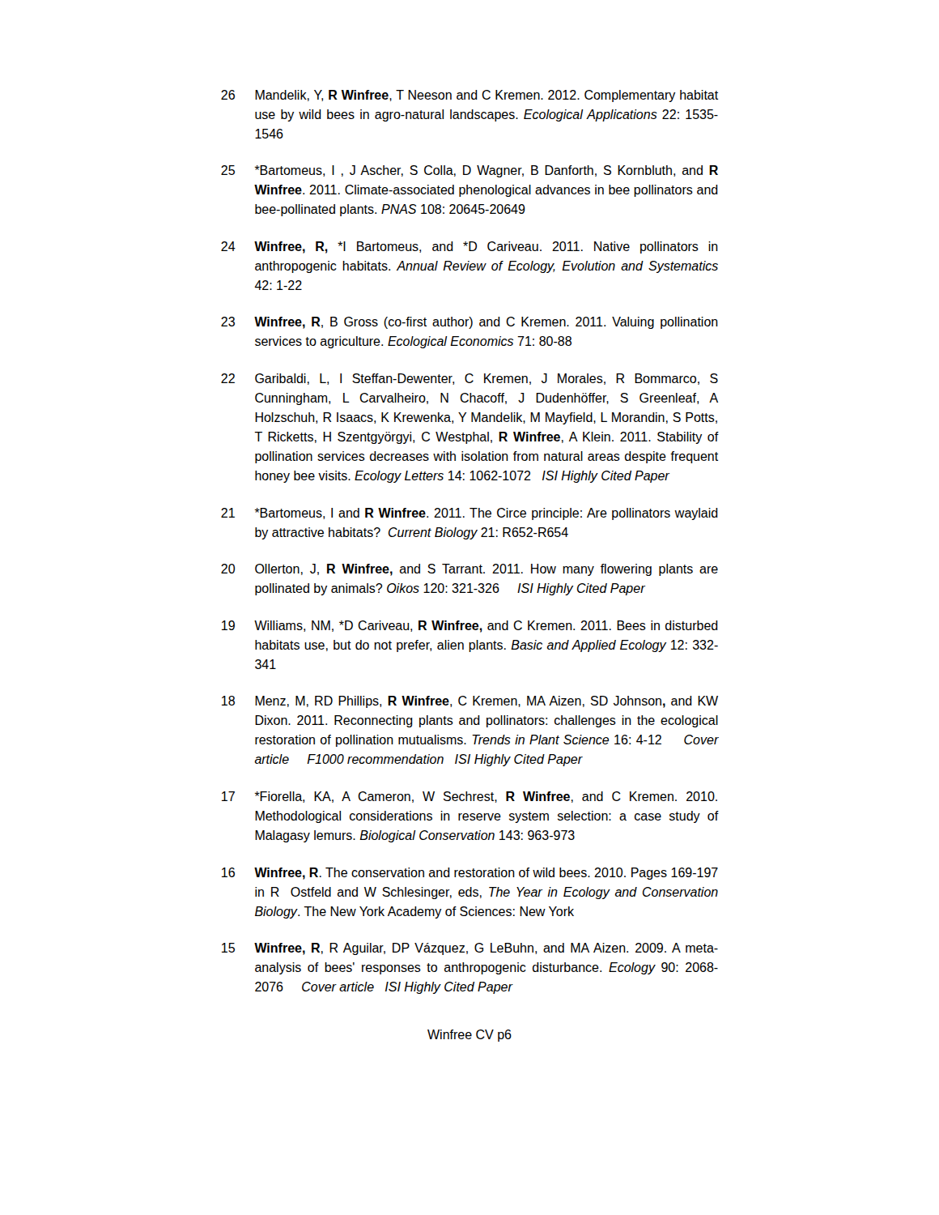26 Mandelik, Y, R Winfree, T Neeson and C Kremen. 2012. Complementary habitat use by wild bees in agro-natural landscapes. Ecological Applications 22: 1535-1546
25 *Bartomeus, I , J Ascher, S Colla, D Wagner, B Danforth, S Kornbluth, and R Winfree. 2011. Climate-associated phenological advances in bee pollinators and bee-pollinated plants. PNAS 108: 20645-20649
24 Winfree, R, *I Bartomeus, and *D Cariveau. 2011. Native pollinators in anthropogenic habitats. Annual Review of Ecology, Evolution and Systematics 42: 1-22
23 Winfree, R, B Gross (co-first author) and C Kremen. 2011. Valuing pollination services to agriculture. Ecological Economics 71: 80-88
22 Garibaldi, L, I Steffan-Dewenter, C Kremen, J Morales, R Bommarco, S Cunningham, L Carvalheiro, N Chacoff, J Dudenhöffer, S Greenleaf, A Holzschuh, R Isaacs, K Krewenka, Y Mandelik, M Mayfield, L Morandin, S Potts, T Ricketts, H Szentgyörgyi, C Westphal, R Winfree, A Klein. 2011. Stability of pollination services decreases with isolation from natural areas despite frequent honey bee visits. Ecology Letters 14: 1062-1072 ISI Highly Cited Paper
21 *Bartomeus, I and R Winfree. 2011. The Circe principle: Are pollinators waylaid by attractive habitats? Current Biology 21: R652-R654
20 Ollerton, J, R Winfree, and S Tarrant. 2011. How many flowering plants are pollinated by animals? Oikos 120: 321-326 ISI Highly Cited Paper
19 Williams, NM, *D Cariveau, R Winfree, and C Kremen. 2011. Bees in disturbed habitats use, but do not prefer, alien plants. Basic and Applied Ecology 12: 332-341
18 Menz, M, RD Phillips, R Winfree, C Kremen, MA Aizen, SD Johnson, and KW Dixon. 2011. Reconnecting plants and pollinators: challenges in the ecological restoration of pollination mutualisms. Trends in Plant Science 16: 4-12 Cover article F1000 recommendation ISI Highly Cited Paper
17 *Fiorella, KA, A Cameron, W Sechrest, R Winfree, and C Kremen. 2010. Methodological considerations in reserve system selection: a case study of Malagasy lemurs. Biological Conservation 143: 963-973
16 Winfree, R. The conservation and restoration of wild bees. 2010. Pages 169-197 in R Ostfeld and W Schlesinger, eds, The Year in Ecology and Conservation Biology. The New York Academy of Sciences: New York
15 Winfree, R, R Aguilar, DP Vázquez, G LeBuhn, and MA Aizen. 2009. A meta-analysis of bees' responses to anthropogenic disturbance. Ecology 90: 2068-2076 Cover article ISI Highly Cited Paper
Winfree CV p6